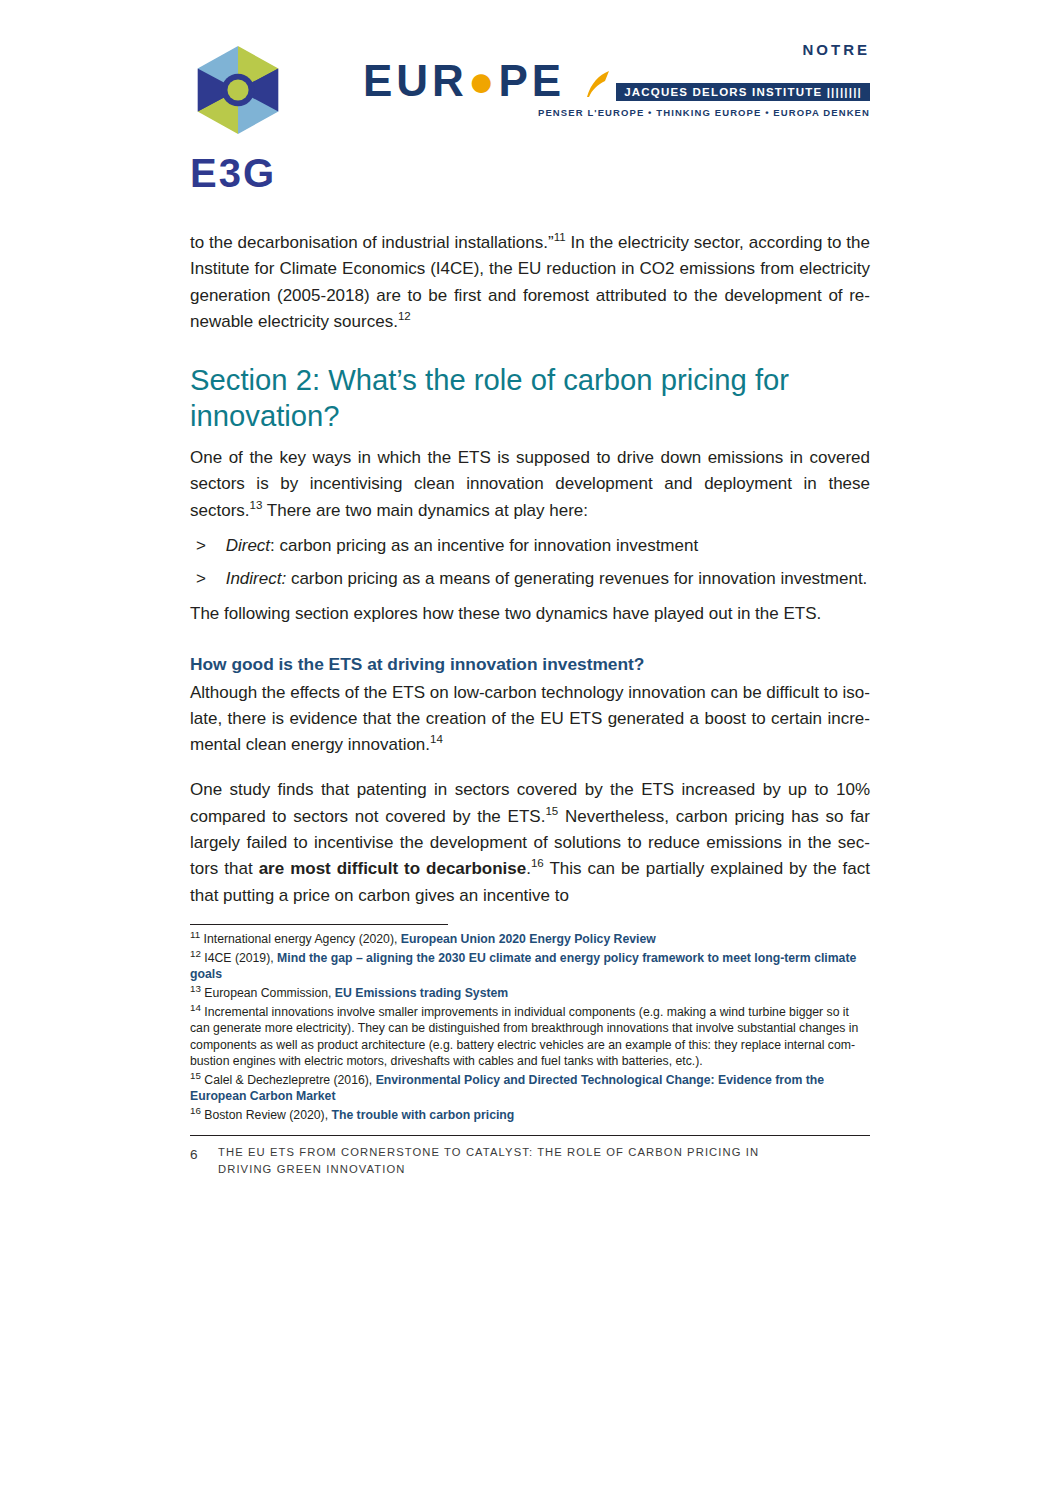E3G
NOTRE
EUR●PE
JACQUES DELORS INSTITUTE ||||||||
PENSER L'EUROPE • THINKING EUROPE • EUROPA DENKEN
to the decarbonisation of industrial installations.”11 In the electricity sector, according to the Institute for Climate Economics (I4CE), the EU reduction in CO2 emissions from electricity generation (2005-2018) are to be first and foremost attributed to the development of renewable electricity sources.12
Section 2: What’s the role of carbon pricing for innovation?
One of the key ways in which the ETS is supposed to drive down emissions in covered sectors is by incentivising clean innovation development and deployment in these sectors.13 There are two main dynamics at play here:
Direct: carbon pricing as an incentive for innovation investment
Indirect: carbon pricing as a means of generating revenues for innovation investment.
The following section explores how these two dynamics have played out in the ETS.
How good is the ETS at driving innovation investment?
Although the effects of the ETS on low-carbon technology innovation can be difficult to isolate, there is evidence that the creation of the EU ETS generated a boost to certain incremental clean energy innovation.14
One study finds that patenting in sectors covered by the ETS increased by up to 10% compared to sectors not covered by the ETS.15 Nevertheless, carbon pricing has so far largely failed to incentivise the development of solutions to reduce emissions in the sectors that are most difficult to decarbonise.16 This can be partially explained by the fact that putting a price on carbon gives an incentive to
11 International energy Agency (2020), European Union 2020 Energy Policy Review
12 I4CE (2019), Mind the gap – aligning the 2030 EU climate and energy policy framework to meet long-term climate goals
13 European Commission, EU Emissions trading System
14 Incremental innovations involve smaller improvements in individual components (e.g. making a wind turbine bigger so it can generate more electricity). They can be distinguished from breakthrough innovations that involve substantial changes in components as well as product architecture (e.g. battery electric vehicles are an example of this: they replace internal combustion engines with electric motors, driveshafts with cables and fuel tanks with batteries, etc.).
15 Calel & Dechezlepretre (2016), Environmental Policy and Directed Technological Change: Evidence from the European Carbon Market
16 Boston Review (2020), The trouble with carbon pricing
6
THE EU ETS FROM CORNERSTONE TO CATALYST: THE ROLE OF CARBON PRICING IN
DRIVING GREEN INNOVATION